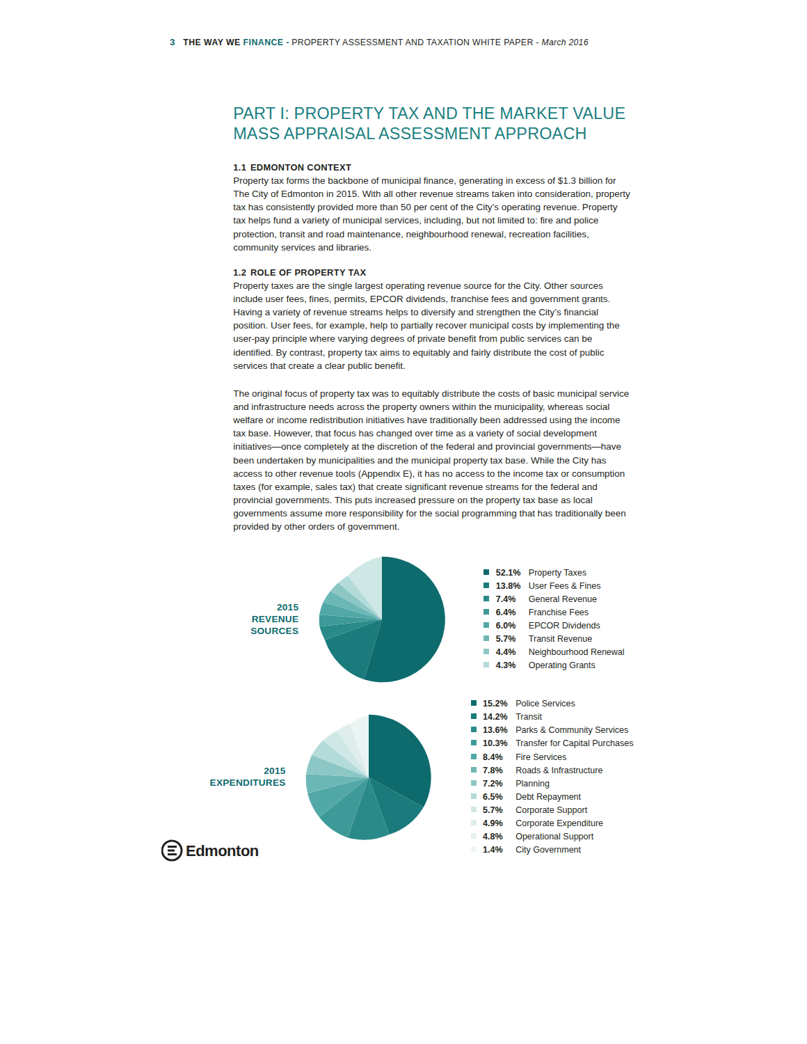3 THE WAY WE FINANCE - PROPERTY ASSESSMENT AND TAXATION WHITE PAPER - March 2016
Part I: Property Tax and the Market Value
Mass Appraisal Assessment Approach
1.1 EDMONTON CONTEXT
Property tax forms the backbone of municipal finance, generating in excess of $1.3 billion for The City of Edmonton in 2015. With all other revenue streams taken into consideration, property tax has consistently provided more than 50 per cent of the City’s operating revenue. Property tax helps fund a variety of municipal services, including, but not limited to: fire and police protection, transit and road maintenance, neighbourhood renewal, recreation facilities, community services and libraries.
1.2 ROLE OF PROPERTY TAX
Property taxes are the single largest operating revenue source for the City. Other sources include user fees, fines, permits, EPCOR dividends, franchise fees and government grants. Having a variety of revenue streams helps to diversify and strengthen the City’s financial position. User fees, for example, help to partially recover municipal costs by implementing the user-pay principle where varying degrees of private benefit from public services can be identified. By contrast, property tax aims to equitably and fairly distribute the cost of public services that create a clear public benefit.
The original focus of property tax was to equitably distribute the costs of basic municipal service and infrastructure needs across the property owners within the municipality, whereas social welfare or income redistribution initiatives have traditionally been addressed using the income tax base. However, that focus has changed over time as a variety of social development initiatives—once completely at the discretion of the federal and provincial governments—have been undertaken by municipalities and the municipal property tax base. While the City has access to other revenue tools (Appendix E), it has no access to the income tax or consumption taxes (for example, sales tax) that create significant revenue streams for the federal and provincial governments. This puts increased pressure on the property tax base as local governments assume more responsibility for the social programming that has traditionally been provided by other orders of government.
2015
REVENUE
SOURCES
52.1% Property Taxes
13.8% User Fees & Fines
7.4% General Revenue
6.4% Franchise Fees
6.0% EPCOR Dividends
5.7% Transit Revenue
4.4% Neighbourhood Renewal
4.3% Operating Grants
2015
EXPENDITURES
15.2% Police Services
14.2% Transit
13.6% Parks & Community Services
10.3% Transfer for Capital Purchases
8.4% Fire Services
7.8% Roads & Infrastructure
7.2% Planning
6.5% Debt Repayment
5.7% Corporate Support
4.9% Corporate Expenditure
4.8% Operational Support
1.4% City Government
Edmonton